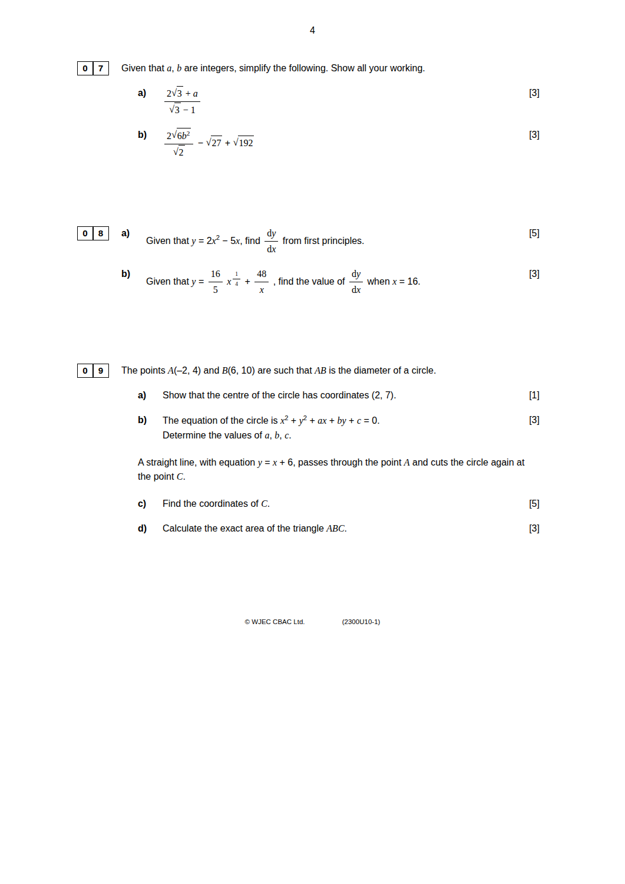4
07
Given that a, b are integers, simplify the following. Show all your working.
a)
[3] 23 + a 3 − 1
b)
[3] 26b2 2 − 27 + 192
08
a)
[5] Given that y = 2x2 − 5x, find dy dx from first principles.
b)
[3] Given that y = 16 5 x14 + 48 x , find the value of dy dx when x = 16.
09
The points A(–2, 4) and B(6, 10) are such that AB is the diameter of a circle.
a)
[1] Show that the centre of the circle has coordinates (2, 7).
b)
[3] The equation of the circle is x2 + y2 + ax + by + c = 0.
Determine the values of a, b, c.
A straight line, with equation y = x + 6, passes through the point A and cuts the circle again at the point C.
c)
[5] Find the coordinates of C.
d)
[3] Calculate the exact area of the triangle ABC.
© WJEC CBAC Ltd. (2300U10-1)